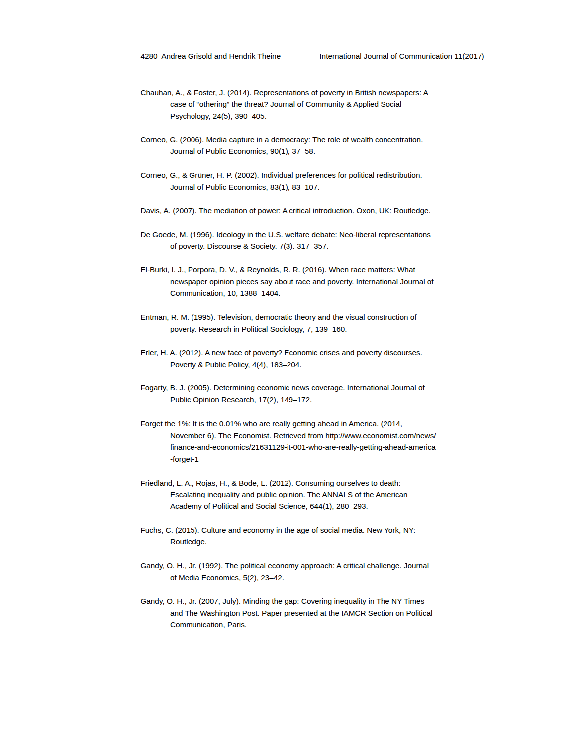4280 Andrea Grisold and Hendrik Theine International Journal of Communication 11(2017)
Chauhan, A., & Foster, J. (2014). Representations of poverty in British newspapers: A case of “othering” the threat? Journal of Community & Applied Social Psychology, 24(5), 390–405.
Corneo, G. (2006). Media capture in a democracy: The role of wealth concentration. Journal of Public Economics, 90(1), 37–58.
Corneo, G., & Grüner, H. P. (2002). Individual preferences for political redistribution. Journal of Public Economics, 83(1), 83–107.
Davis, A. (2007). The mediation of power: A critical introduction. Oxon, UK: Routledge.
De Goede, M. (1996). Ideology in the U.S. welfare debate: Neo-liberal representations of poverty. Discourse & Society, 7(3), 317–357.
El-Burki, I. J., Porpora, D. V., & Reynolds, R. R. (2016). When race matters: What newspaper opinion pieces say about race and poverty. International Journal of Communication, 10, 1388–1404.
Entman, R. M. (1995). Television, democratic theory and the visual construction of poverty. Research in Political Sociology, 7, 139–160.
Erler, H. A. (2012). A new face of poverty? Economic crises and poverty discourses. Poverty & Public Policy, 4(4), 183–204.
Fogarty, B. J. (2005). Determining economic news coverage. International Journal of Public Opinion Research, 17(2), 149–172.
Forget the 1%: It is the 0.01% who are really getting ahead in America. (2014, November 6). The Economist. Retrieved from http://www.economist.com/news/finance-and-economics/21631129-it-001-who-are-really-getting-ahead-america-forget-1
Friedland, L. A., Rojas, H., & Bode, L. (2012). Consuming ourselves to death: Escalating inequality and public opinion. The ANNALS of the American Academy of Political and Social Science, 644(1), 280–293.
Fuchs, C. (2015). Culture and economy in the age of social media. New York, NY: Routledge.
Gandy, O. H., Jr. (1992). The political economy approach: A critical challenge. Journal of Media Economics, 5(2), 23–42.
Gandy, O. H., Jr. (2007, July). Minding the gap: Covering inequality in The NY Times and The Washington Post. Paper presented at the IAMCR Section on Political Communication, Paris.